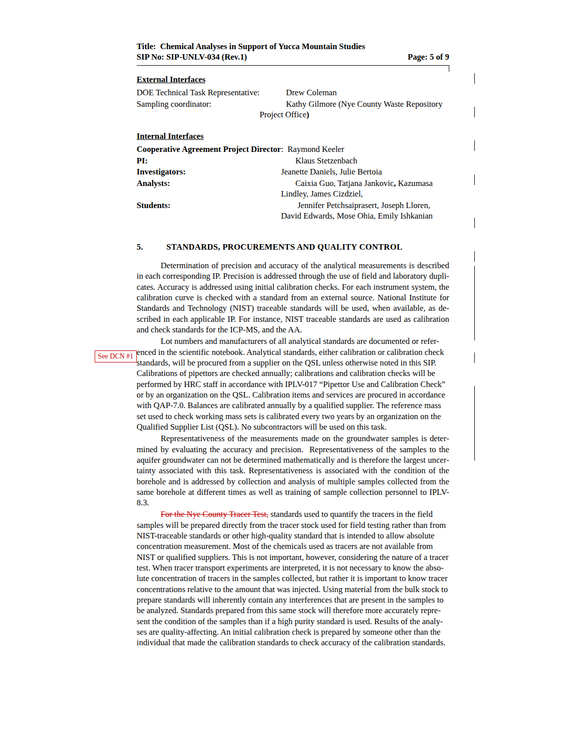Title: Chemical Analyses in Support of Yucca Mountain Studies
SIP No: SIP-UNLV-034 (Rev.1) Page: 5 of 9
External Interfaces
| DOE Technical Task Representative: | Drew Coleman |
| Sampling coordinator: | Kathy Gilmore (Nye County Waste Repository Project Office ) |
Internal Interfaces
| Cooperative Agreement Project Director | : Raymond Keeler |
| PI: | Klaus Stetzenbach |
| Investigators: | Jeanette Daniels, Julie Bertoia |
| Analysts: | Caixia Guo, Tatjana Jankovic , Kazumasa Lindley, James Cizdziel, |
| Students: | Jennifer Petchsaiprasert, Joseph Lloren, David Edwards, Mose Ohia, Emily Ishkanian |
5. STANDARDS, PROCUREMENTS AND QUALITY CONTROL
Determination of precision and accuracy of the analytical measurements is described in each corresponding IP. Precision is addressed through the use of field and laboratory duplicates. Accuracy is addressed using initial calibration checks. For each instrument system, the calibration curve is checked with a standard from an external source. National Institute for Standards and Technology (NIST) traceable standards will be used, when available, as described in each applicable IP. For instance, NIST traceable standards are used as calibration and check standards for the ICP-MS, and the AA.
Lot numbers and manufacturers of all analytical standards are documented or referenced in the scientific notebook. Analytical standards, either calibration or calibration check standards, will be procured from a supplier on the QSL unless otherwise noted in this SIP. Calibrations of pipettors are checked annually; calibrations and calibration checks will be performed by HRC staff in accordance with IPLV-017 “Pipettor Use and Calibration Check” or by an organization on the QSL. Calibration items and services are procured in accordance with QAP-7.0. Balances are calibrated annually by a qualified supplier. The reference mass set used to check working mass sets is calibrated every two years by an organization on the Qualified Supplier List (QSL). No subcontractors will be used on this task.
Representativeness of the measurements made on the groundwater samples is determined by evaluating the accuracy and precision. Representativeness of the samples to the aquifer groundwater can not be determined mathematically and is therefore the largest uncertainty associated with this task. Representativeness is associated with the condition of the borehole and is addressed by collection and analysis of multiple samples collected from the same borehole at different times as well as training of sample collection personnel to IPLV-8.3.
For the Nye County Tracer Test, standards used to quantify the tracers in the field samples will be prepared directly from the tracer stock used for field testing rather than from NIST-traceable standards or other high-quality standard that is intended to allow absolute concentration measurement. Most of the chemicals used as tracers are not available from NIST or qualified suppliers. This is not important, however, considering the nature of a tracer test. When tracer transport experiments are interpreted, it is not necessary to know the absolute concentration of tracers in the samples collected, but rather it is important to know tracer concentrations relative to the amount that was injected. Using material from the bulk stock to prepare standards will inherently contain any interferences that are present in the samples to be analyzed. Standards prepared from this same stock will therefore more accurately represent the condition of the samples than if a high purity standard is used. Results of the analyses are quality-affecting. An initial calibration check is prepared by someone other than the individual that made the calibration standards to check accuracy of the calibration standards.
See DCN #1